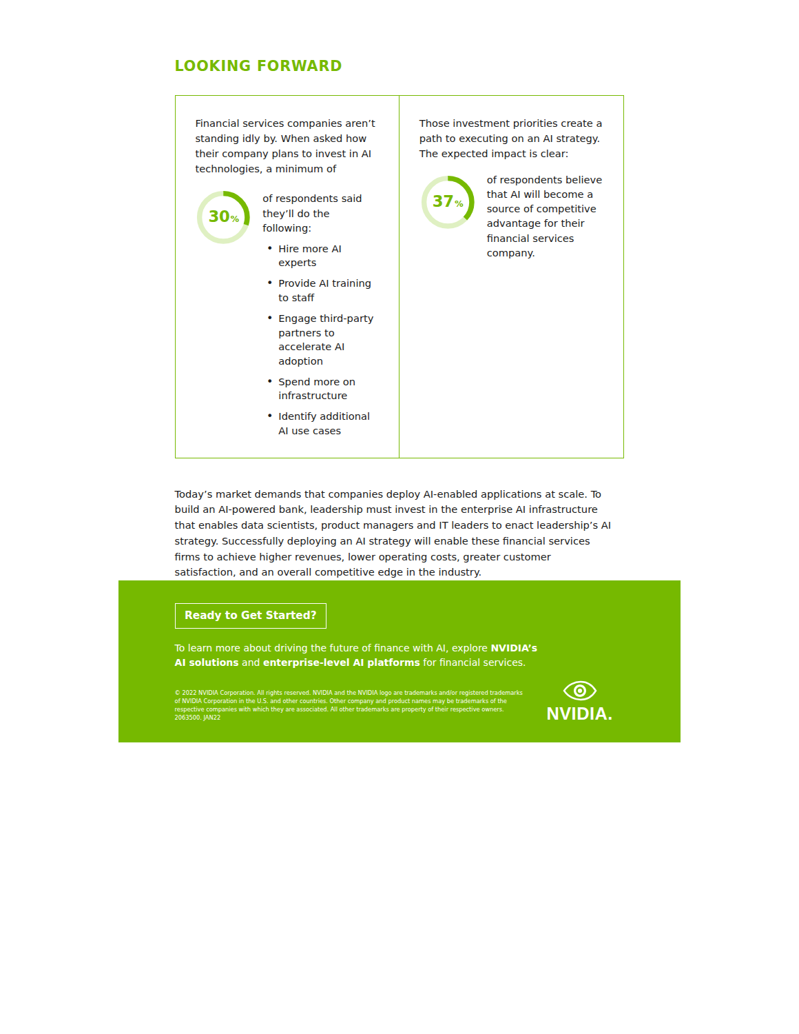Looking Forward
Financial services companies aren’t standing idly by. When asked how their company plans to invest in AI technologies, a minimum of
30%
of respondents said they’ll do the following:
Hire more AI experts
Provide AI training to staff
Engage third-party partners to accelerate AI adoption
Spend more on infrastructure
Identify additional AI use cases
Those investment priorities create a path to executing on an AI strategy. The expected impact is clear:
37%
of respondents believe that AI will become a source of competitive advantage for their financial services company.
Today’s market demands that companies deploy AI-enabled applications at scale. To build an AI-powered bank, leadership must invest in the enterprise AI infrastructure that enables data scientists, product managers and IT leaders to enact leadership’s AI strategy. Successfully deploying an AI strategy will enable these financial services firms to achieve higher revenues, lower operating costs, greater customer satisfaction, and an overall competitive edge in the industry.
Ready to Get Started?
To learn more about driving the future of finance with AI, explore NVIDIA’s AI solutions and enterprise-level AI platforms for financial services.
© 2022 NVIDIA Corporation. All rights reserved. NVIDIA and the NVIDIA logo are trademarks and/or registered trademarks of NVIDIA Corporation in the U.S. and other countries. Other company and product names may be trademarks of the respective companies with which they are associated. All other trademarks are property of their respective owners. 2063500. JAN22
NVIDIA.